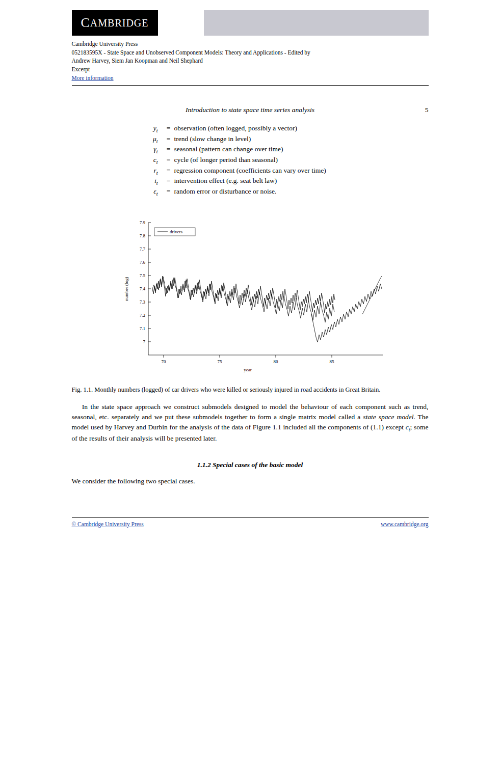CAMBRIDGE
Cambridge University Press
052183595X - State Space and Unobserved Component Models: Theory and Applications - Edited by
Andrew Harvey, Siem Jan Koopman and Neil Shephard
Excerpt
More information
Introduction to state space time series analysis 5
| y t | = | observation (often logged, possibly a vector) |
| μ t | = | trend (slow change in level) |
| γ t | = | seasonal (pattern can change over time) |
| c t | = | cycle (of longer period than seasonal) |
| r t | = | regression component (coefficients can vary over time) |
| i t | = | intervention effect (e.g. seat belt law) |
| ε t | = | random error or disturbance or noise. |
7.9 7.8 7.7 7.6 7.5 7.4 7.3 7.2 7.1 7 number (log) 70 75 80 85 year drivers
Fig. 1.1. Monthly numbers (logged) of car drivers who were killed or seriously injured in road accidents in Great Britain.
In the state space approach we construct submodels designed to model the behaviour of each component such as trend, seasonal, etc. separately and we put these submodels together to form a single matrix model called a state space model. The model used by Harvey and Durbin for the analysis of the data of Figure 1.1 included all the components of (1.1) except ct; some of the results of their analysis will be presented later.
1.1.2 Special cases of the basic model
We consider the following two special cases.
© Cambridge University Press www.cambridge.org